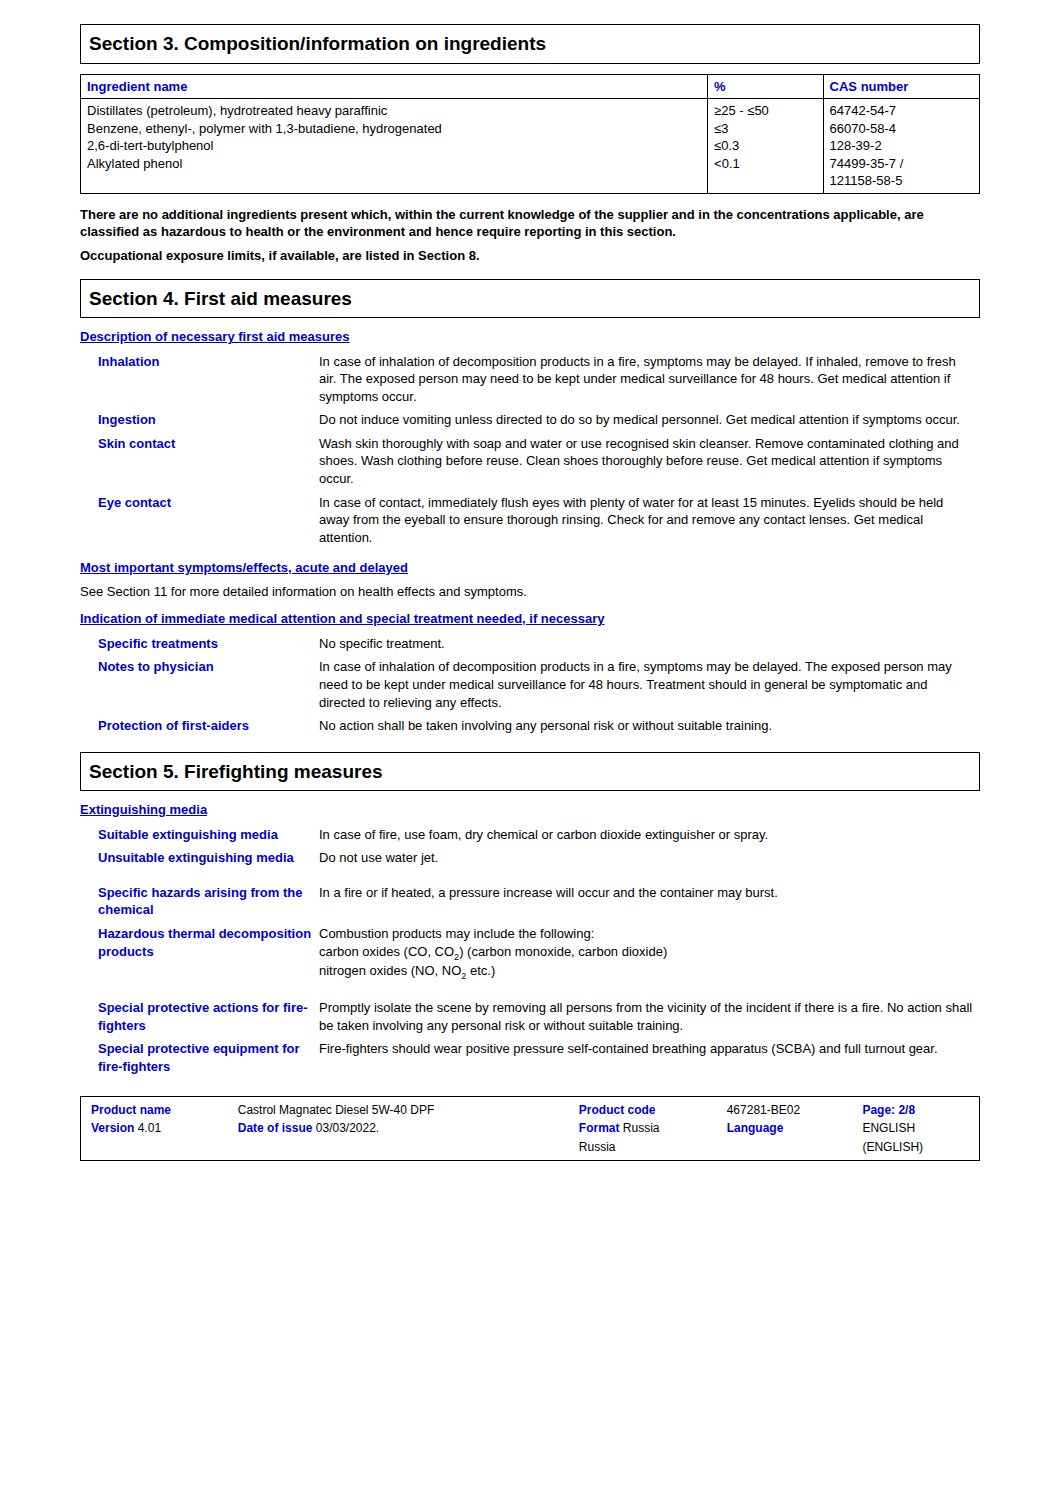Section 3. Composition/information on ingredients
| Ingredient name | % | CAS number |
| --- | --- | --- |
| Distillates (petroleum), hydrotreated heavy paraffinic Benzene, ethenyl-, polymer with 1,3-butadiene, hydrogenated 2,6-di-tert-butylphenol Alkylated phenol | ≥25 - ≤50 ≤3 ≤0.3 <0.1 | 64742-54-7 66070-58-4 128-39-2 74499-35-7 / 121158-58-5 |
There are no additional ingredients present which, within the current knowledge of the supplier and in the concentrations applicable, are classified as hazardous to health or the environment and hence require reporting in this section.
Occupational exposure limits, if available, are listed in Section 8.
Section 4. First aid measures
Description of necessary first aid measures
| Inhalation | In case of inhalation of decomposition products in a fire, symptoms may be delayed. If inhaled, remove to fresh air. The exposed person may need to be kept under medical surveillance for 48 hours. Get medical attention if symptoms occur. |
| Ingestion | Do not induce vomiting unless directed to do so by medical personnel. Get medical attention if symptoms occur. |
| Skin contact | Wash skin thoroughly with soap and water or use recognised skin cleanser. Remove contaminated clothing and shoes. Wash clothing before reuse. Clean shoes thoroughly before reuse. Get medical attention if symptoms occur. |
| Eye contact | In case of contact, immediately flush eyes with plenty of water for at least 15 minutes. Eyelids should be held away from the eyeball to ensure thorough rinsing. Check for and remove any contact lenses. Get medical attention. |
Most important symptoms/effects, acute and delayed
See Section 11 for more detailed information on health effects and symptoms.
Indication of immediate medical attention and special treatment needed, if necessary
| Specific treatments | No specific treatment. |
| Notes to physician | In case of inhalation of decomposition products in a fire, symptoms may be delayed. The exposed person may need to be kept under medical surveillance for 48 hours. Treatment should in general be symptomatic and directed to relieving any effects. |
| Protection of first-aiders | No action shall be taken involving any personal risk or without suitable training. |
Section 5. Firefighting measures
Extinguishing media
| Suitable extinguishing media | In case of fire, use foam, dry chemical or carbon dioxide extinguisher or spray. |
| Unsuitable extinguishing media | Do not use water jet. |
| Specific hazards arising from the chemical | In a fire or if heated, a pressure increase will occur and the container may burst. |
| Hazardous thermal decomposition products | Combustion products may include the following: carbon oxides (CO, CO 2 ) (carbon monoxide, carbon dioxide) nitrogen oxides (NO, NO 2 etc.) |
| Special protective actions for fire-fighters | Promptly isolate the scene by removing all persons from the vicinity of the incident if there is a fire. No action shall be taken involving any personal risk or without suitable training. |
| Special protective equipment for fire-fighters | Fire-fighters should wear positive pressure self-contained breathing apparatus (SCBA) and full turnout gear. |
| Product name | Castrol Magnatec Diesel 5W-40 DPF | Product code | 467281-BE02 | Page: 2/8 |
| Version 4.01 | Date of issue 03/03/2022. | Format Russia | Language | ENGLISH |
| | | Russia | | (ENGLISH) |